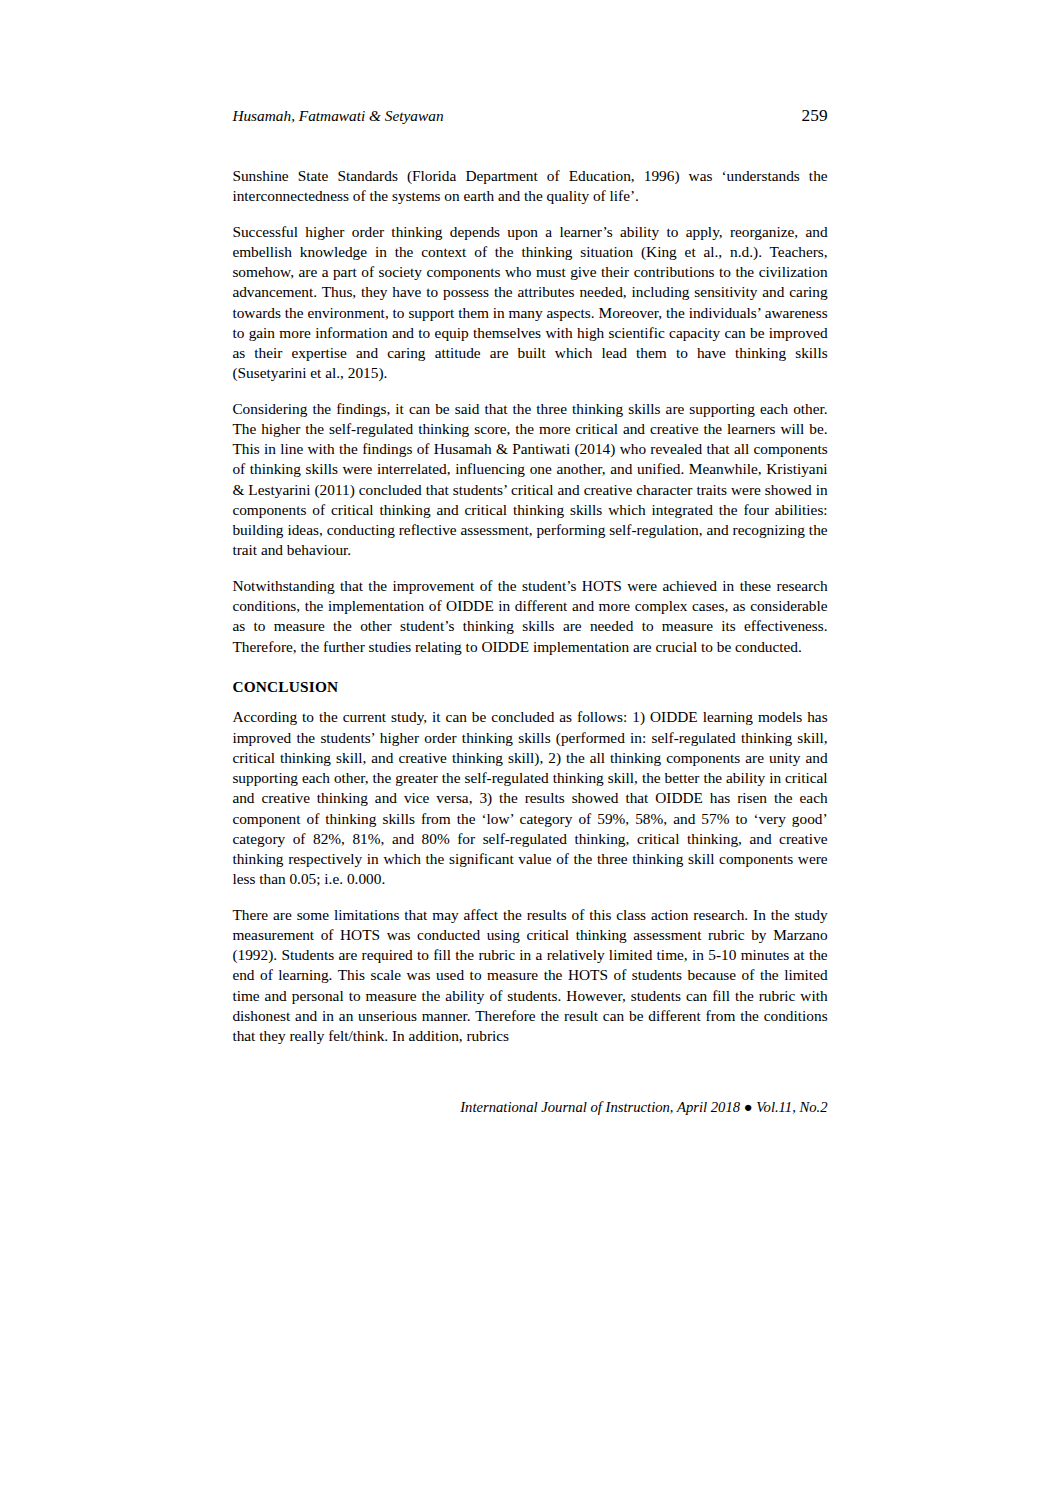Husamah, Fatmawati & Setyawan 259
Sunshine State Standards (Florida Department of Education, 1996) was ‘understands the interconnectedness of the systems on earth and the quality of life’.
Successful higher order thinking depends upon a learner’s ability to apply, reorganize, and embellish knowledge in the context of the thinking situation (King et al., n.d.). Teachers, somehow, are a part of society components who must give their contributions to the civilization advancement. Thus, they have to possess the attributes needed, including sensitivity and caring towards the environment, to support them in many aspects. Moreover, the individuals’ awareness to gain more information and to equip themselves with high scientific capacity can be improved as their expertise and caring attitude are built which lead them to have thinking skills (Susetyarini et al., 2015).
Considering the findings, it can be said that the three thinking skills are supporting each other. The higher the self-regulated thinking score, the more critical and creative the learners will be. This in line with the findings of Husamah & Pantiwati (2014) who revealed that all components of thinking skills were interrelated, influencing one another, and unified. Meanwhile, Kristiyani & Lestyarini (2011) concluded that students’ critical and creative character traits were showed in components of critical thinking and critical thinking skills which integrated the four abilities: building ideas, conducting reflective assessment, performing self-regulation, and recognizing the trait and behaviour.
Notwithstanding that the improvement of the student’s HOTS were achieved in these research conditions, the implementation of OIDDE in different and more complex cases, as considerable as to measure the other student’s thinking skills are needed to measure its effectiveness. Therefore, the further studies relating to OIDDE implementation are crucial to be conducted.
Conclusion
According to the current study, it can be concluded as follows: 1) OIDDE learning models has improved the students’ higher order thinking skills (performed in: self-regulated thinking skill, critical thinking skill, and creative thinking skill), 2) the all thinking components are unity and supporting each other, the greater the self-regulated thinking skill, the better the ability in critical and creative thinking and vice versa, 3) the results showed that OIDDE has risen the each component of thinking skills from the ‘low’ category of 59%, 58%, and 57% to ‘very good’ category of 82%, 81%, and 80% for self-regulated thinking, critical thinking, and creative thinking respectively in which the significant value of the three thinking skill components were less than 0.05; i.e. 0.000.
There are some limitations that may affect the results of this class action research. In the study measurement of HOTS was conducted using critical thinking assessment rubric by Marzano (1992). Students are required to fill the rubric in a relatively limited time, in 5-10 minutes at the end of learning. This scale was used to measure the HOTS of students because of the limited time and personal to measure the ability of students. However, students can fill the rubric with dishonest and in an unserious manner. Therefore the result can be different from the conditions that they really felt/think. In addition, rubrics
International Journal of Instruction, April 2018 ● Vol.11, No.2